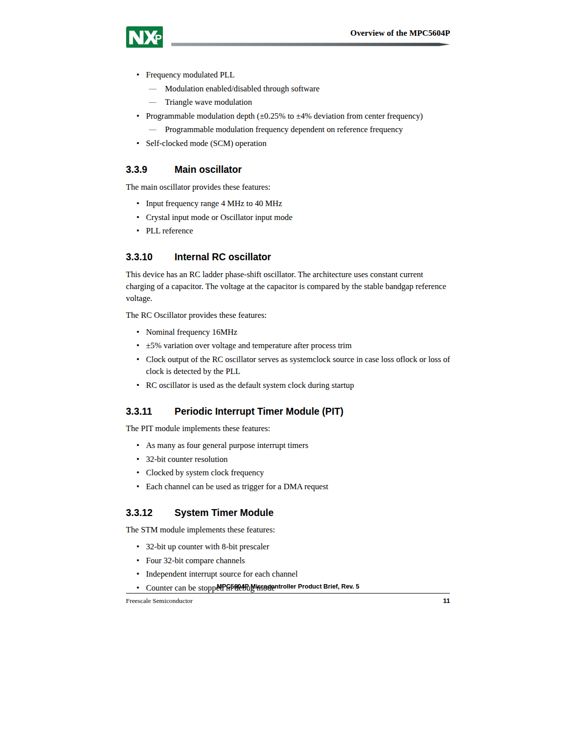P
Overview of the MPC5604P
Frequency modulated PLL
Modulation enabled/disabled through software
Triangle wave modulation
Programmable modulation depth (±0.25% to ±4% deviation from center frequency)
Programmable modulation frequency dependent on reference frequency
Self-clocked mode (SCM) operation
3.3.9 Main oscillator
The main oscillator provides these features:
Input frequency range 4 MHz to 40 MHz
Crystal input mode or Oscillator input mode
PLL reference
3.3.10 Internal RC oscillator
This device has an RC ladder phase-shift oscillator. The architecture uses constant current charging of a capacitor. The voltage at the capacitor is compared by the stable bandgap reference voltage.
The RC Oscillator provides these features:
Nominal frequency 16MHz
±5% variation over voltage and temperature after process trim
Clock output of the RC oscillator serves as systemclock source in case loss oflock or loss of clock is detected by the PLL
RC oscillator is used as the default system clock during startup
3.3.11 Periodic Interrupt Timer Module (PIT)
The PIT module implements these features:
As many as four general purpose interrupt timers
32-bit counter resolution
Clocked by system clock frequency
Each channel can be used as trigger for a DMA request
3.3.12 System Timer Module
The STM module implements these features:
32-bit up counter with 8-bit prescaler
Four 32-bit compare channels
Independent interrupt source for each channel
Counter can be stopped in debug mode
MPC5604P Microcontroller Product Brief, Rev. 5
Freescale Semiconductor
11